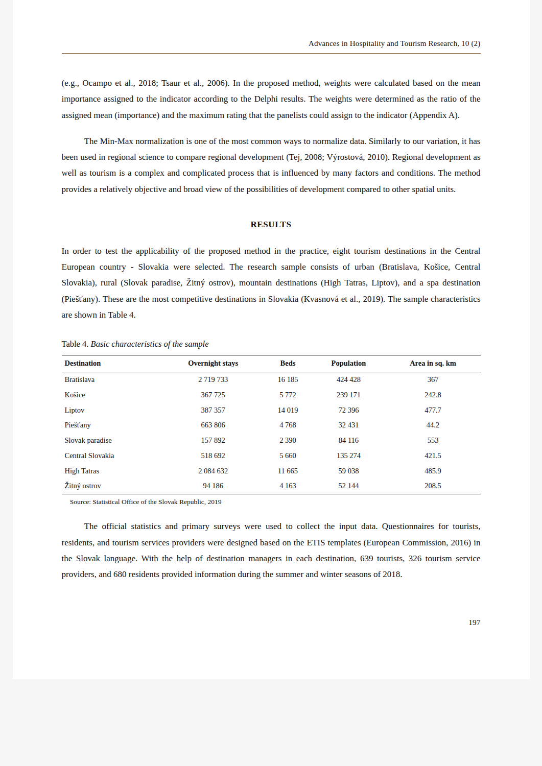Advances in Hospitality and Tourism Research, 10 (2)
(e.g., Ocampo et al., 2018; Tsaur et al., 2006). In the proposed method, weights were calculated based on the mean importance assigned to the indicator according to the Delphi results. The weights were determined as the ratio of the assigned mean (importance) and the maximum rating that the panelists could assign to the indicator (Appendix A).
The Min-Max normalization is one of the most common ways to normalize data. Similarly to our variation, it has been used in regional science to compare regional development (Tej, 2008; Výrostová, 2010). Regional development as well as tourism is a complex and complicated process that is influenced by many factors and conditions. The method provides a relatively objective and broad view of the possibilities of development compared to other spatial units.
RESULTS
In order to test the applicability of the proposed method in the practice, eight tourism destinations in the Central European country - Slovakia were selected. The research sample consists of urban (Bratislava, Košice, Central Slovakia), rural (Slovak paradise, Žitný ostrov), mountain destinations (High Tatras, Liptov), and a spa destination (Piešťany). These are the most competitive destinations in Slovakia (Kvasnová et al., 2019). The sample characteristics are shown in Table 4.
Table 4. Basic characteristics of the sample
| Destination | Overnight stays | Beds | Population | Area in sq. km |
| --- | --- | --- | --- | --- |
| Bratislava | 2 719 733 | 16 185 | 424 428 | 367 |
| Košice | 367 725 | 5 772 | 239 171 | 242.8 |
| Liptov | 387 357 | 14 019 | 72 396 | 477.7 |
| Piešťany | 663 806 | 4 768 | 32 431 | 44.2 |
| Slovak paradise | 157 892 | 2 390 | 84 116 | 553 |
| Central Slovakia | 518 692 | 5 660 | 135 274 | 421.5 |
| High Tatras | 2 084 632 | 11 665 | 59 038 | 485.9 |
| Žitný ostrov | 94 186 | 4 163 | 52 144 | 208.5 |
Source: Statistical Office of the Slovak Republic, 2019
The official statistics and primary surveys were used to collect the input data. Questionnaires for tourists, residents, and tourism services providers were designed based on the ETIS templates (European Commission, 2016) in the Slovak language. With the help of destination managers in each destination, 639 tourists, 326 tourism service providers, and 680 residents provided information during the summer and winter seasons of 2018.
197